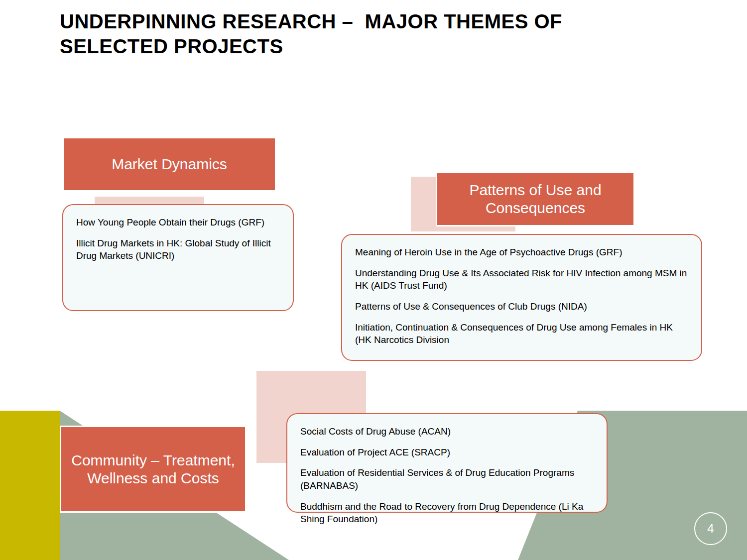Underpinning Research – Major Themes of Selected Projects
Market Dynamics
How Young People Obtain their Drugs (GRF)
Illicit Drug Markets in HK: Global Study of Illicit Drug Markets (UNICRI)
Patterns of Use and Consequences
Meaning of Heroin Use in the Age of Psychoactive Drugs (GRF)
Understanding Drug Use & Its Associated Risk for HIV Infection among MSM in HK (AIDS Trust Fund)
Patterns of Use & Consequences of Club Drugs (NIDA)
Initiation, Continuation & Consequences of Drug Use among Females in HK (HK Narcotics Division
Community – Treatment, Wellness and Costs
Social Costs of Drug Abuse (ACAN)
Evaluation of Project ACE (SRACP)
Evaluation of Residential Services & of Drug Education Programs (BARNABAS)
Buddhism and the Road to Recovery from Drug Dependence (Li Ka Shing Foundation)
4